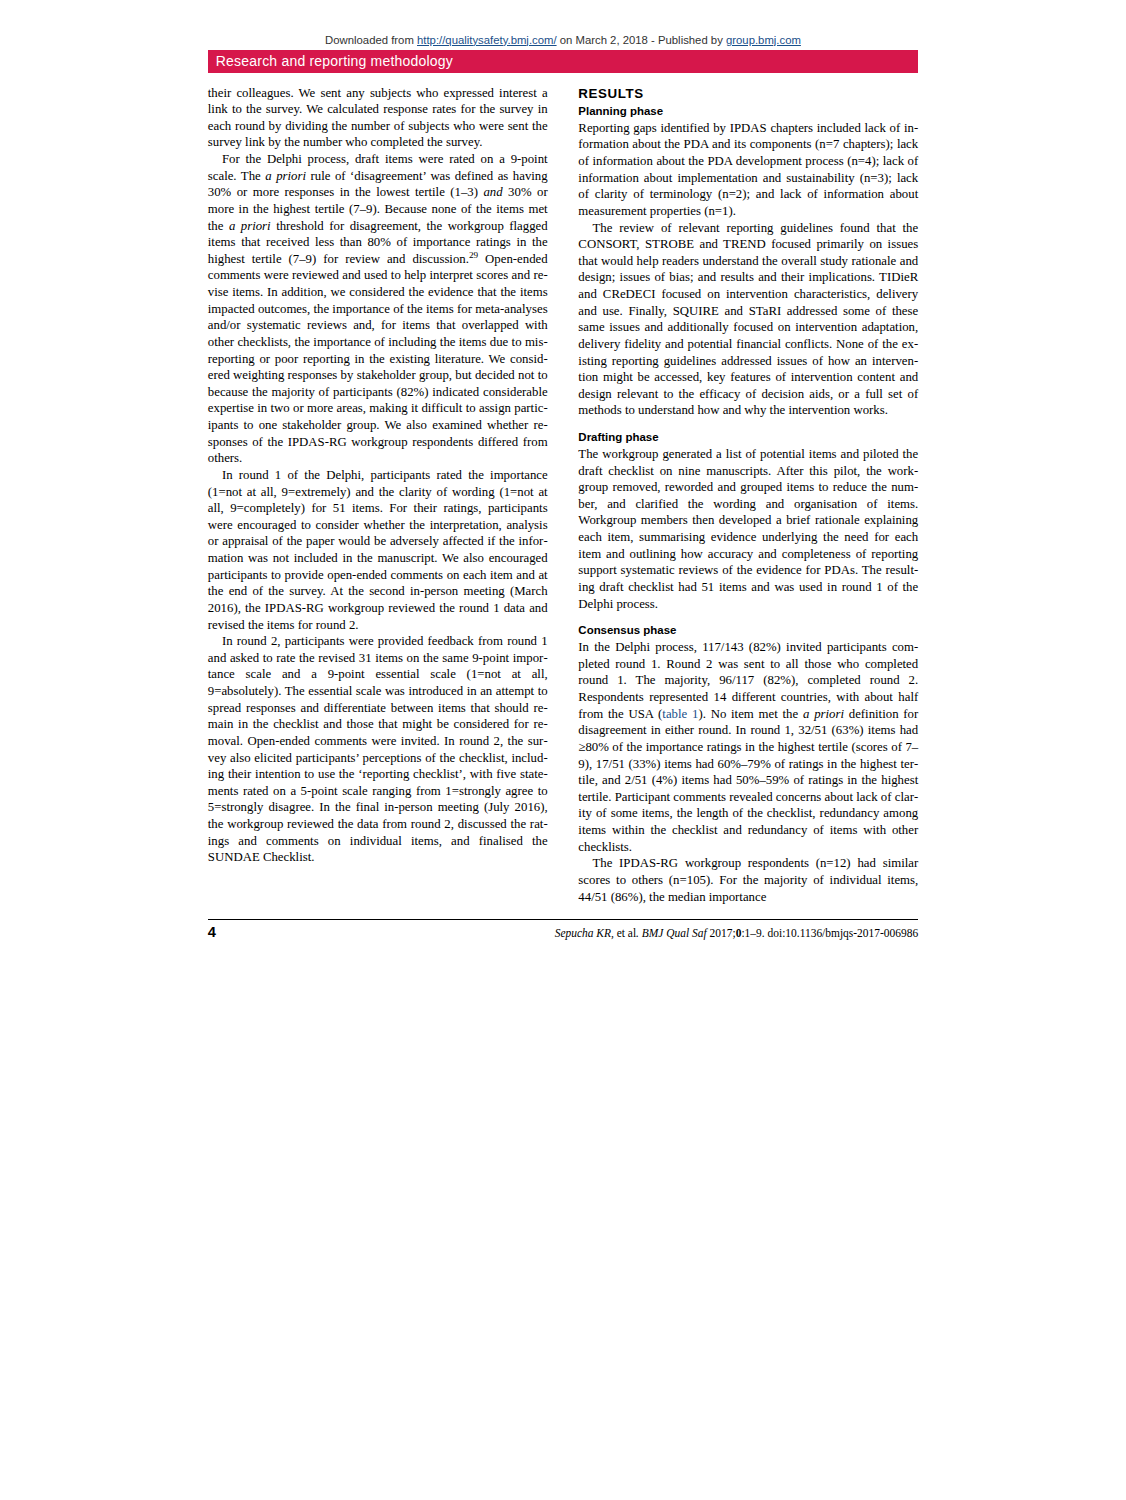Downloaded from http://qualitysafety.bmj.com/ on March 2, 2018 - Published by group.bmj.com
Research and reporting methodology
their colleagues. We sent any subjects who expressed interest a link to the survey. We calculated response rates for the survey in each round by dividing the number of subjects who were sent the survey link by the number who completed the survey.
For the Delphi process, draft items were rated on a 9-point scale. The a priori rule of ‘disagreement’ was defined as having 30% or more responses in the lowest tertile (1–3) and 30% or more in the highest tertile (7–9). Because none of the items met the a priori threshold for disagreement, the workgroup flagged items that received less than 80% of importance ratings in the highest tertile (7–9) for review and discussion.29 Open-ended comments were reviewed and used to help interpret scores and revise items. In addition, we considered the evidence that the items impacted outcomes, the importance of the items for meta-analyses and/or systematic reviews and, for items that overlapped with other checklists, the importance of including the items due to misreporting or poor reporting in the existing literature. We considered weighting responses by stakeholder group, but decided not to because the majority of participants (82%) indicated considerable expertise in two or more areas, making it difficult to assign participants to one stakeholder group. We also examined whether responses of the IPDAS-RG workgroup respondents differed from others.
In round 1 of the Delphi, participants rated the importance (1=not at all, 9=extremely) and the clarity of wording (1=not at all, 9=completely) for 51 items. For their ratings, participants were encouraged to consider whether the interpretation, analysis or appraisal of the paper would be adversely affected if the information was not included in the manuscript. We also encouraged participants to provide open-ended comments on each item and at the end of the survey. At the second in-person meeting (March 2016), the IPDAS-RG workgroup reviewed the round 1 data and revised the items for round 2.
In round 2, participants were provided feedback from round 1 and asked to rate the revised 31 items on the same 9-point importance scale and a 9-point essential scale (1=not at all, 9=absolutely). The essential scale was introduced in an attempt to spread responses and differentiate between items that should remain in the checklist and those that might be considered for removal. Open-ended comments were invited. In round 2, the survey also elicited participants’ perceptions of the checklist, including their intention to use the ‘reporting checklist’, with five statements rated on a 5-point scale ranging from 1=strongly agree to 5=strongly disagree. In the final in-person meeting (July 2016), the workgroup reviewed the data from round 2, discussed the ratings and comments on individual items, and finalised the SUNDAE Checklist.
Results
Planning phase
Reporting gaps identified by IPDAS chapters included lack of information about the PDA and its components (n=7 chapters); lack of information about the PDA development process (n=4); lack of information about implementation and sustainability (n=3); lack of clarity of terminology (n=2); and lack of information about measurement properties (n=1).
The review of relevant reporting guidelines found that the CONSORT, STROBE and TREND focused primarily on issues that would help readers understand the overall study rationale and design; issues of bias; and results and their implications. TIDieR and CReDECI focused on intervention characteristics, delivery and use. Finally, SQUIRE and STaRI addressed some of these same issues and additionally focused on intervention adaptation, delivery fidelity and potential financial conflicts. None of the existing reporting guidelines addressed issues of how an intervention might be accessed, key features of intervention content and design relevant to the efficacy of decision aids, or a full set of methods to understand how and why the intervention works.
Drafting phase
The workgroup generated a list of potential items and piloted the draft checklist on nine manuscripts. After this pilot, the workgroup removed, reworded and grouped items to reduce the number, and clarified the wording and organisation of items. Workgroup members then developed a brief rationale explaining each item, summarising evidence underlying the need for each item and outlining how accuracy and completeness of reporting support systematic reviews of the evidence for PDAs. The resulting draft checklist had 51 items and was used in round 1 of the Delphi process.
Consensus phase
In the Delphi process, 117/143 (82%) invited participants completed round 1. Round 2 was sent to all those who completed round 1. The majority, 96/117 (82%), completed round 2. Respondents represented 14 different countries, with about half from the USA (table 1). No item met the a priori definition for disagreement in either round. In round 1, 32/51 (63%) items had ≥80% of the importance ratings in the highest tertile (scores of 7–9), 17/51 (33%) items had 60%–79% of ratings in the highest tertile, and 2/51 (4%) items had 50%–59% of ratings in the highest tertile. Participant comments revealed concerns about lack of clarity of some items, the length of the checklist, redundancy among items within the checklist and redundancy of items with other checklists.
The IPDAS-RG workgroup respondents (n=12) had similar scores to others (n=105). For the majority of individual items, 44/51 (86%), the median importance
4
Sepucha KR, et al. BMJ Qual Saf 2017; 0:1–9. doi:10.1136/bmjqs-2017-006986